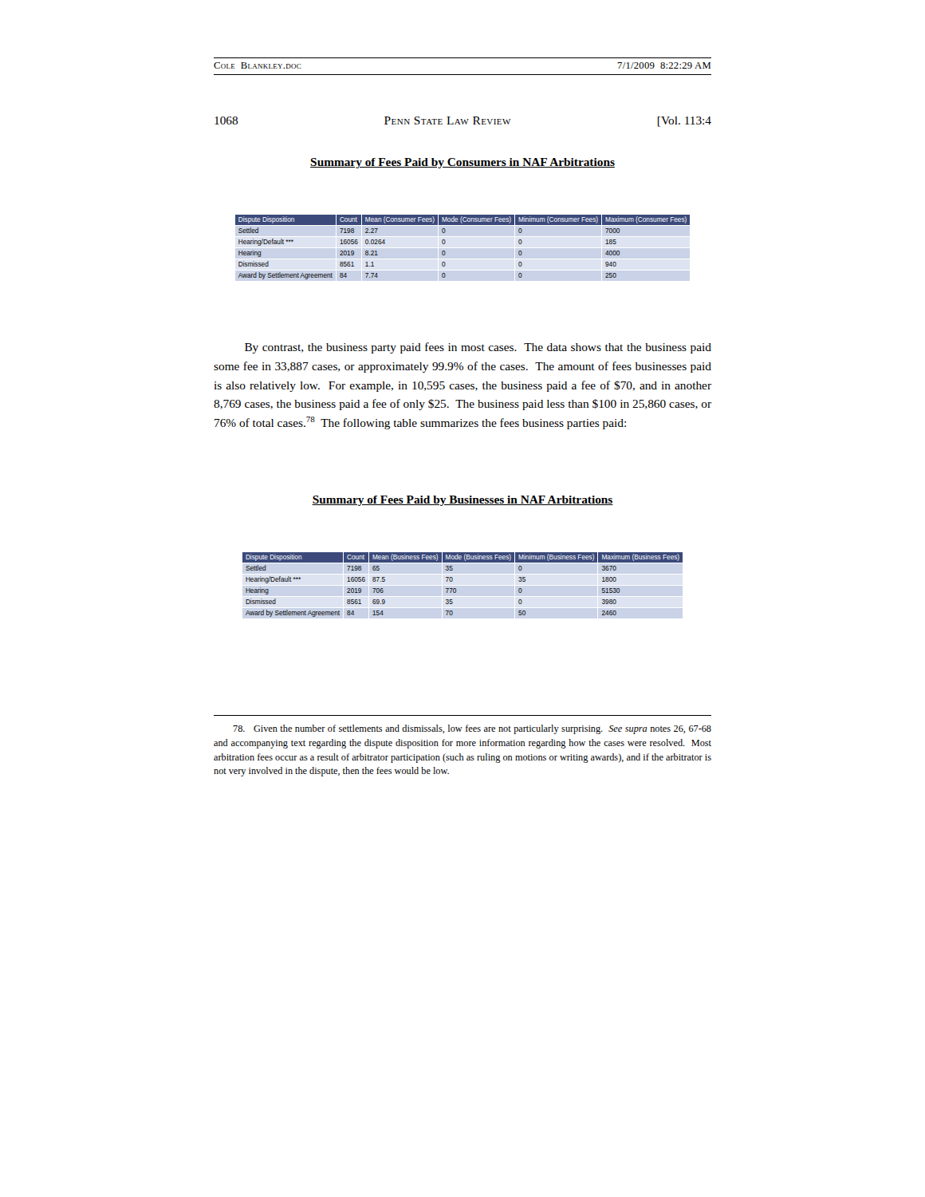Cole Blankley.doc 7/1/2009 8:22:29 AM
1068 Penn State Law Review [Vol. 113:4
Summary of Fees Paid by Consumers in NAF Arbitrations
| Dispute Disposition | Count | Mean (Consumer Fees) | Mode (Consumer Fees) | Minimum (Consumer Fees) | Maximum (Consumer Fees) |
| --- | --- | --- | --- | --- | --- |
| Settled | 7198 | 2.27 | 0 | 0 | 7000 |
| Hearing/Default *** | 16056 | 0.0264 | 0 | 0 | 185 |
| Hearing | 2019 | 8.21 | 0 | 0 | 4000 |
| Dismissed | 8561 | 1.1 | 0 | 0 | 940 |
| Award by Settlement Agreement | 84 | 7.74 | 0 | 0 | 250 |
By contrast, the business party paid fees in most cases. The data shows that the business paid some fee in 33,887 cases, or approximately 99.9% of the cases. The amount of fees businesses paid is also relatively low. For example, in 10,595 cases, the business paid a fee of $70, and in another 8,769 cases, the business paid a fee of only $25. The business paid less than $100 in 25,860 cases, or 76% of total cases.78 The following table summarizes the fees business parties paid:
Summary of Fees Paid by Businesses in NAF Arbitrations
| Dispute Disposition | Count | Mean (Business Fees) | Mode (Business Fees) | Minimum (Business Fees) | Maximum (Business Fees) |
| --- | --- | --- | --- | --- | --- |
| Settled | 7198 | 65 | 35 | 0 | 3670 |
| Hearing/Default *** | 16056 | 87.5 | 70 | 35 | 1800 |
| Hearing | 2019 | 706 | 770 | 0 | 51530 |
| Dismissed | 8561 | 69.9 | 35 | 0 | 3980 |
| Award by Settlement Agreement | 84 | 154 | 70 | 50 | 2460 |
78. Given the number of settlements and dismissals, low fees are not particularly surprising. See supra notes 26, 67-68 and accompanying text regarding the dispute disposition for more information regarding how the cases were resolved. Most arbitration fees occur as a result of arbitrator participation (such as ruling on motions or writing awards), and if the arbitrator is not very involved in the dispute, then the fees would be low.